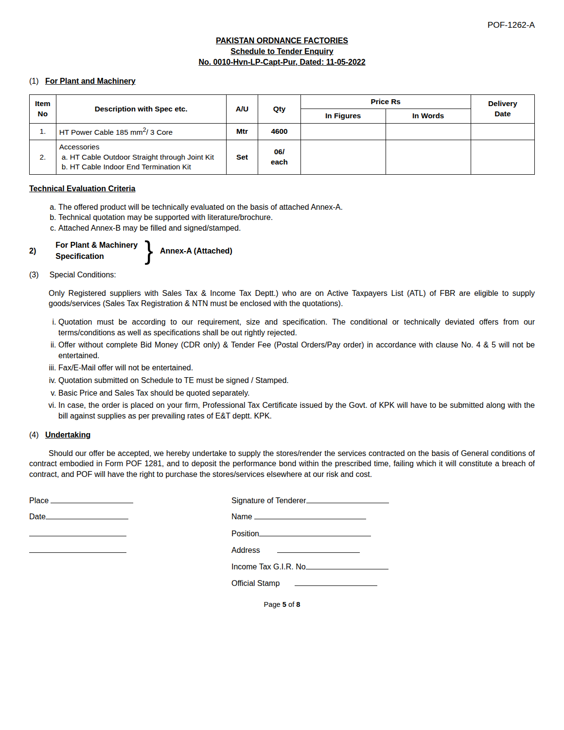POF-1262-A
PAKISTAN ORDNANCE FACTORIES
Schedule to Tender Enquiry
No. 0010-Hvn-LP-Capt-Pur, Dated: 11-05-2022
(1) For Plant and Machinery
| Item No | Description with Spec etc. | A/U | Qty | Price Rs | Delivery Date |
| --- | --- | --- | --- | --- | --- |
| In Figures | In Words |
| 1. | HT Power Cable 185 mm 2 / 3 Core | Mtr | 4600 | | | |
| 2. | Accessories HT Cable Outdoor Straight through Joint Kit HT Cable Indoor End Termination Kit | Set | 06/ each | | | |
Technical Evaluation Criteria
The offered product will be technically evaluated on the basis of attached Annex-A.
Technical quotation may be supported with literature/brochure.
Attached Annex-B may be filled and signed/stamped.
2)
For Plant & Machinery
Specification
}
Annex-A (Attached)
(3) Special Conditions:
Only Registered suppliers with Sales Tax & Income Tax Deptt.) who are on Active Taxpayers List (ATL) of FBR are eligible to supply goods/services (Sales Tax Registration & NTN must be enclosed with the quotations).
Quotation must be according to our requirement, size and specification. The conditional or technically deviated offers from our terms/conditions as well as specifications shall be out rightly rejected.
Offer without complete Bid Money (CDR only) & Tender Fee (Postal Orders/Pay order) in accordance with clause No. 4 & 5 will not be entertained.
Fax/E-Mail offer will not be entertained.
Quotation submitted on Schedule to TE must be signed / Stamped.
Basic Price and Sales Tax should be quoted separately.
In case, the order is placed on your firm, Professional Tax Certificate issued by the Govt. of KPK will have to be submitted along with the bill against supplies as per prevailing rates of E&T deptt. KPK.
(4) Undertaking
Should our offer be accepted, we hereby undertake to supply the stores/render the services contracted on the basis of General conditions of contract embodied in Form POF 1281, and to deposit the performance bond within the prescribed time, failing which it will constitute a breach of contract, and POF will have the right to purchase the stores/services elsewhere at our risk and cost.
| Place | Signature of Tenderer |
| Date | Name |
| | Position |
| | Address |
| | Income Tax G.I.R. No |
| | Official Stamp |
Page 5 of 8